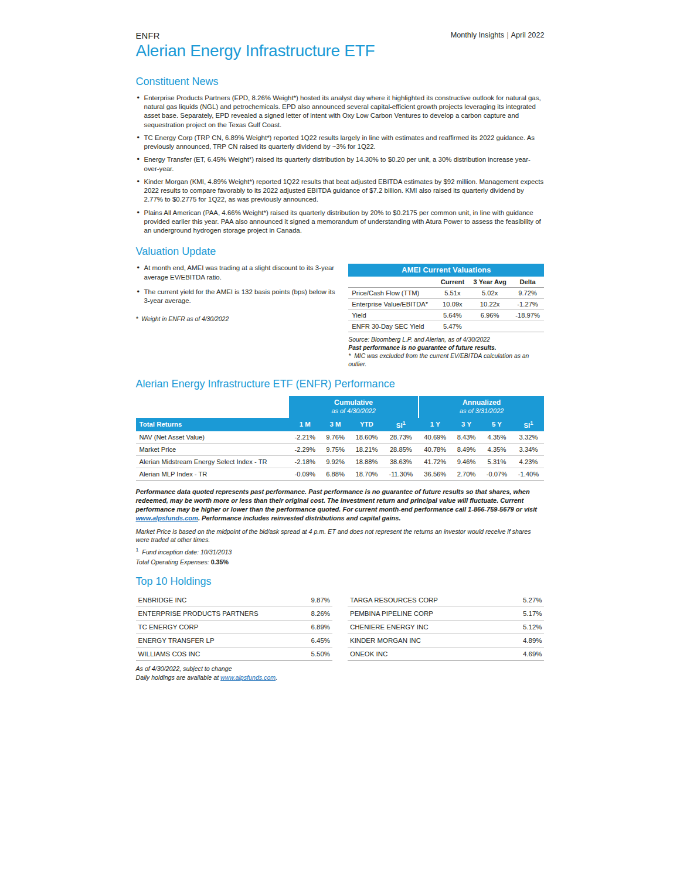ENFR
Monthly Insights|April 2022
Alerian Energy Infrastructure ETF
Constituent News
Enterprise Products Partners (EPD, 8.26% Weight*) hosted its analyst day where it highlighted its constructive outlook for natural gas, natural gas liquids (NGL) and petrochemicals. EPD also announced several capital-efficient growth projects leveraging its integrated asset base. Separately, EPD revealed a signed letter of intent with Oxy Low Carbon Ventures to develop a carbon capture and sequestration project on the Texas Gulf Coast.
TC Energy Corp (TRP CN, 6.89% Weight*) reported 1Q22 results largely in line with estimates and reaffirmed its 2022 guidance. As previously announced, TRP CN raised its quarterly dividend by ~3% for 1Q22.
Energy Transfer (ET, 6.45% Weight*) raised its quarterly distribution by 14.30% to $0.20 per unit, a 30% distribution increase year-over-year.
Kinder Morgan (KMI, 4.89% Weight*) reported 1Q22 results that beat adjusted EBITDA estimates by $92 million. Management expects 2022 results to compare favorably to its 2022 adjusted EBITDA guidance of $7.2 billion. KMI also raised its quarterly dividend by 2.77% to $0.2775 for 1Q22, as was previously announced.
Plains All American (PAA, 4.66% Weight*) raised its quarterly distribution by 20% to $0.2175 per common unit, in line with guidance provided earlier this year. PAA also announced it signed a memorandum of understanding with Atura Power to assess the feasibility of an underground hydrogen storage project in Canada.
Valuation Update
At month end, AMEI was trading at a slight discount to its 3-year average EV/EBITDA ratio.
The current yield for the AMEI is 132 basis points (bps) below its 3-year average.
* Weight in ENFR as of 4/30/2022
AMEI Current Valuations
| | Current | 3 Year Avg | Delta |
| --- | --- | --- | --- |
| Price/Cash Flow (TTM) | 5.51x | 5.02x | 9.72% |
| Enterprise Value/EBITDA* | 10.09x | 10.22x | -1.27% |
| Yield | 5.64% | 6.96% | -18.97% |
| ENFR 30-Day SEC Yield | 5.47% | | |
Source: Bloomberg L.P. and Alerian, as of 4/30/2022
Past performance is no guarantee of future results.
* MIC was excluded from the current EV/EBITDA calculation as an outlier.
Alerian Energy Infrastructure ETF (ENFR) Performance
| | Cumulative as of 4/30/2022 | Annualized as of 3/31/2022 |
| --- | --- | --- |
| Total Returns | 1 M | 3 M | YTD | SI 1 | 1 Y | 3 Y | 5 Y | SI 1 |
| NAV (Net Asset Value) | -2.21% | 9.76% | 18.60% | 28.73% | 40.69% | 8.43% | 4.35% | 3.32% |
| Market Price | -2.29% | 9.75% | 18.21% | 28.85% | 40.78% | 8.49% | 4.35% | 3.34% |
| Alerian Midstream Energy Select Index - TR | -2.18% | 9.92% | 18.88% | 38.63% | 41.72% | 9.46% | 5.31% | 4.23% |
| Alerian MLP Index - TR | -0.09% | 6.88% | 18.70% | -11.30% | 36.56% | 2.70% | -0.07% | -1.40% |
Performance data quoted represents past performance. Past performance is no guarantee of future results so that shares, when redeemed, may be worth more or less than their original cost. The investment return and principal value will fluctuate. Current performance may be higher or lower than the performance quoted. For current month-end performance call 1-866-759-5679 or visit www.alpsfunds.com. Performance includes reinvested distributions and capital gains.
Market Price is based on the midpoint of the bid/ask spread at 4 p.m. ET and does not represent the returns an investor would receive if shares were traded at other times.
1 Fund inception date: 10/31/2013
Total Operating Expenses: 0.35%
Top 10 Holdings
| ENBRIDGE INC | 9.87% |
| ENTERPRISE PRODUCTS PARTNERS | 8.26% |
| TC ENERGY CORP | 6.89% |
| ENERGY TRANSFER LP | 6.45% |
| WILLIAMS COS INC | 5.50% |
| TARGA RESOURCES CORP | 5.27% |
| PEMBINA PIPELINE CORP | 5.17% |
| CHENIERE ENERGY INC | 5.12% |
| KINDER MORGAN INC | 4.89% |
| ONEOK INC | 4.69% |
As of 4/30/2022, subject to change
Daily holdings are available at www.alpsfunds.com.